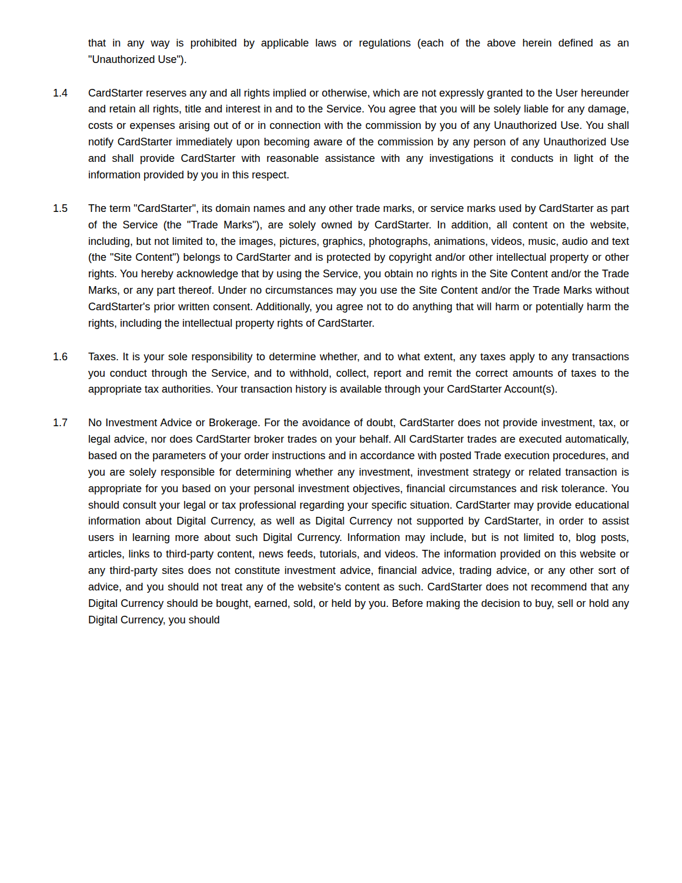that in any way is prohibited by applicable laws or regulations (each of the above herein defined as an "Unauthorized Use").
1.4
CardStarter reserves any and all rights implied or otherwise, which are not expressly granted to the User hereunder and retain all rights, title and interest in and to the Service. You agree that you will be solely liable for any damage, costs or expenses arising out of or in connection with the commission by you of any Unauthorized Use. You shall notify CardStarter immediately upon becoming aware of the commission by any person of any Unauthorized Use and shall provide CardStarter with reasonable assistance with any investigations it conducts in light of the information provided by you in this respect.
1.5
The term "CardStarter", its domain names and any other trade marks, or service marks used by CardStarter as part of the Service (the "Trade Marks"), are solely owned by CardStarter. In addition, all content on the website, including, but not limited to, the images, pictures, graphics, photographs, animations, videos, music, audio and text (the "Site Content") belongs to CardStarter and is protected by copyright and/or other intellectual property or other rights. You hereby acknowledge that by using the Service, you obtain no rights in the Site Content and/or the Trade Marks, or any part thereof. Under no circumstances may you use the Site Content and/or the Trade Marks without CardStarter's prior written consent. Additionally, you agree not to do anything that will harm or potentially harm the rights, including the intellectual property rights of CardStarter.
1.6
Taxes. It is your sole responsibility to determine whether, and to what extent, any taxes apply to any transactions you conduct through the Service, and to withhold, collect, report and remit the correct amounts of taxes to the appropriate tax authorities. Your transaction history is available through your CardStarter Account(s).
1.7
No Investment Advice or Brokerage. For the avoidance of doubt, CardStarter does not provide investment, tax, or legal advice, nor does CardStarter broker trades on your behalf. All CardStarter trades are executed automatically, based on the parameters of your order instructions and in accordance with posted Trade execution procedures, and you are solely responsible for determining whether any investment, investment strategy or related transaction is appropriate for you based on your personal investment objectives, financial circumstances and risk tolerance. You should consult your legal or tax professional regarding your specific situation. CardStarter may provide educational information about Digital Currency, as well as Digital Currency not supported by CardStarter, in order to assist users in learning more about such Digital Currency. Information may include, but is not limited to, blog posts, articles, links to third-party content, news feeds, tutorials, and videos. The information provided on this website or any third-party sites does not constitute investment advice, financial advice, trading advice, or any other sort of advice, and you should not treat any of the website's content as such. CardStarter does not recommend that any Digital Currency should be bought, earned, sold, or held by you. Before making the decision to buy, sell or hold any Digital Currency, you should